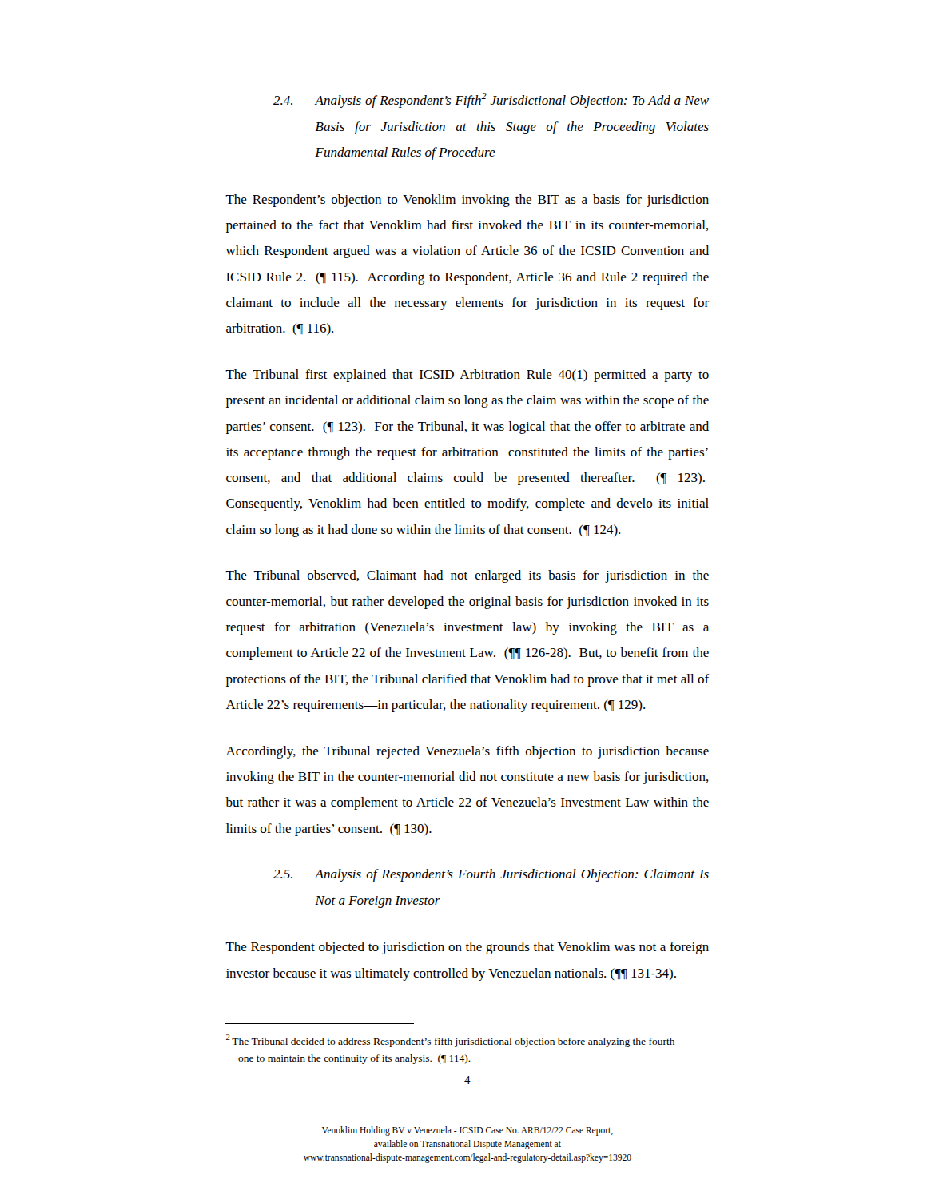2.4.
Analysis of Respondent’s Fifth2 Jurisdictional Objection: To Add a New Basis for Jurisdiction at this Stage of the Proceeding Violates Fundamental Rules of Procedure
The Respondent’s objection to Venoklim invoking the BIT as a basis for jurisdiction pertained to the fact that Venoklim had first invoked the BIT in its counter-memorial, which Respondent argued was a violation of Article 36 of the ICSID Convention and ICSID Rule 2. (¶ 115). According to Respondent, Article 36 and Rule 2 required the claimant to include all the necessary elements for jurisdiction in its request for arbitration. (¶ 116).
The Tribunal first explained that ICSID Arbitration Rule 40(1) permitted a party to present an incidental or additional claim so long as the claim was within the scope of the parties’ consent. (¶ 123). For the Tribunal, it was logical that the offer to arbitrate and its acceptance through the request for arbitration constituted the limits of the parties’ consent, and that additional claims could be presented thereafter. (¶ 123). Consequently, Venoklim had been entitled to modify, complete and develo its initial claim so long as it had done so within the limits of that consent. (¶ 124).
The Tribunal observed, Claimant had not enlarged its basis for jurisdiction in the counter-memorial, but rather developed the original basis for jurisdiction invoked in its request for arbitration (Venezuela’s investment law) by invoking the BIT as a complement to Article 22 of the Investment Law. (¶¶ 126-28). But, to benefit from the protections of the BIT, the Tribunal clarified that Venoklim had to prove that it met all of Article 22’s requirements—in particular, the nationality requirement. (¶ 129).
Accordingly, the Tribunal rejected Venezuela’s fifth objection to jurisdiction because invoking the BIT in the counter-memorial did not constitute a new basis for jurisdiction, but rather it was a complement to Article 22 of Venezuela’s Investment Law within the limits of the parties’ consent. (¶ 130).
2.5.
Analysis of Respondent’s Fourth Jurisdictional Objection: Claimant Is Not a Foreign Investor
The Respondent objected to jurisdiction on the grounds that Venoklim was not a foreign investor because it was ultimately controlled by Venezuelan nationals. (¶¶ 131-34).
2 The Tribunal decided to address Respondent’s fifth jurisdictional objection before analyzing the fourth one to maintain the continuity of its analysis. (¶ 114).
4
Venoklim Holding BV v Venezuela - ICSID Case No. ARB/12/22 Case Report,
available on Transnational Dispute Management at
www.transnational-dispute-management.com/legal-and-regulatory-detail.asp?key=13920